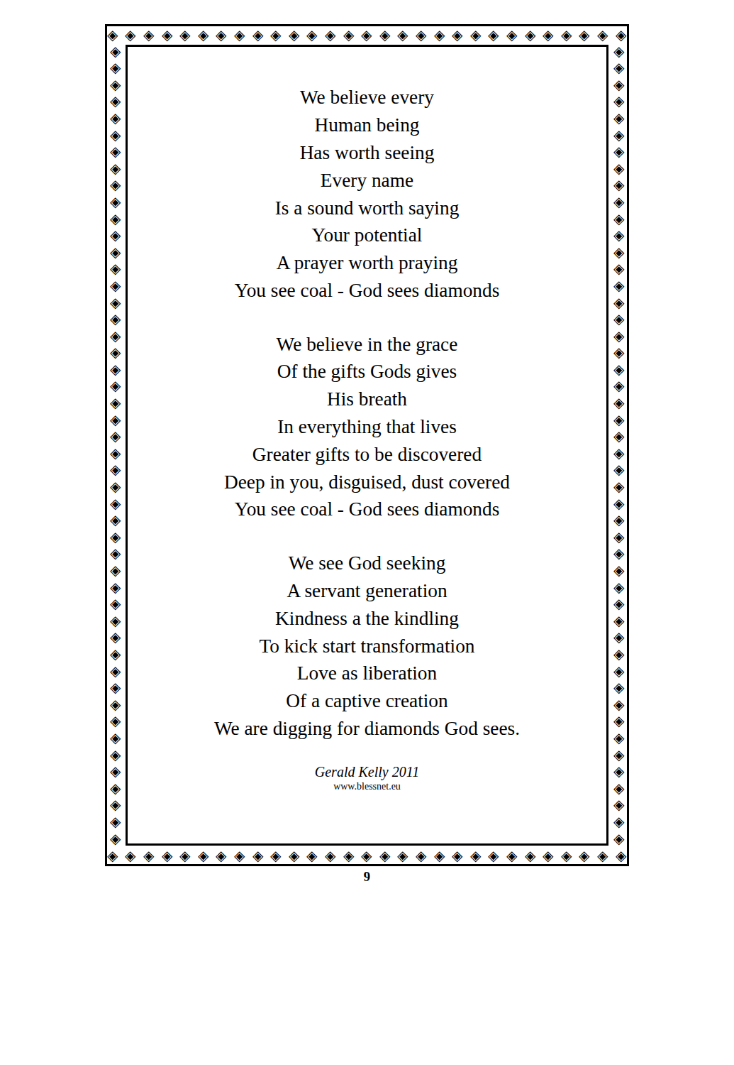◈ ◈ ◈ ◈ ◈ ◈ ◈ ◈ ◈ ◈ ◈ ◈ ◈ ◈ ◈ ◈ ◈ ◈ ◈ ◈ ◈ ◈ ◈ ◈ ◈ ◈ ◈ ◈ ◈
◈◈◈◈◈◈◈◈◈◈◈◈◈◈◈◈◈◈◈◈◈◈◈◈◈◈◈◈◈◈◈◈◈◈◈◈◈◈◈◈◈◈◈◈◈◈◈◈
We believe every
Human being
Has worth seeing
Every name
Is a sound worth saying
Your potential
A prayer worth praying
You see coal - God sees diamonds
We believe in the grace
Of the gifts Gods gives
His breath
In everything that lives
Greater gifts to be discovered
Deep in you, disguised, dust covered
You see coal - God sees diamonds
We see God seeking
A servant generation
Kindness a the kindling
To kick start transformation
Love as liberation
Of a captive creation
We are digging for diamonds God sees.
Gerald Kelly 2011
www.blessnet.eu
◈◈◈◈◈◈◈◈◈◈◈◈◈◈◈◈◈◈◈◈◈◈◈◈◈◈◈◈◈◈◈◈◈◈◈◈◈◈◈◈◈◈◈◈◈◈◈◈
◈ ◈ ◈ ◈ ◈ ◈ ◈ ◈ ◈ ◈ ◈ ◈ ◈ ◈ ◈ ◈ ◈ ◈ ◈ ◈ ◈ ◈ ◈ ◈ ◈ ◈ ◈ ◈ ◈
9